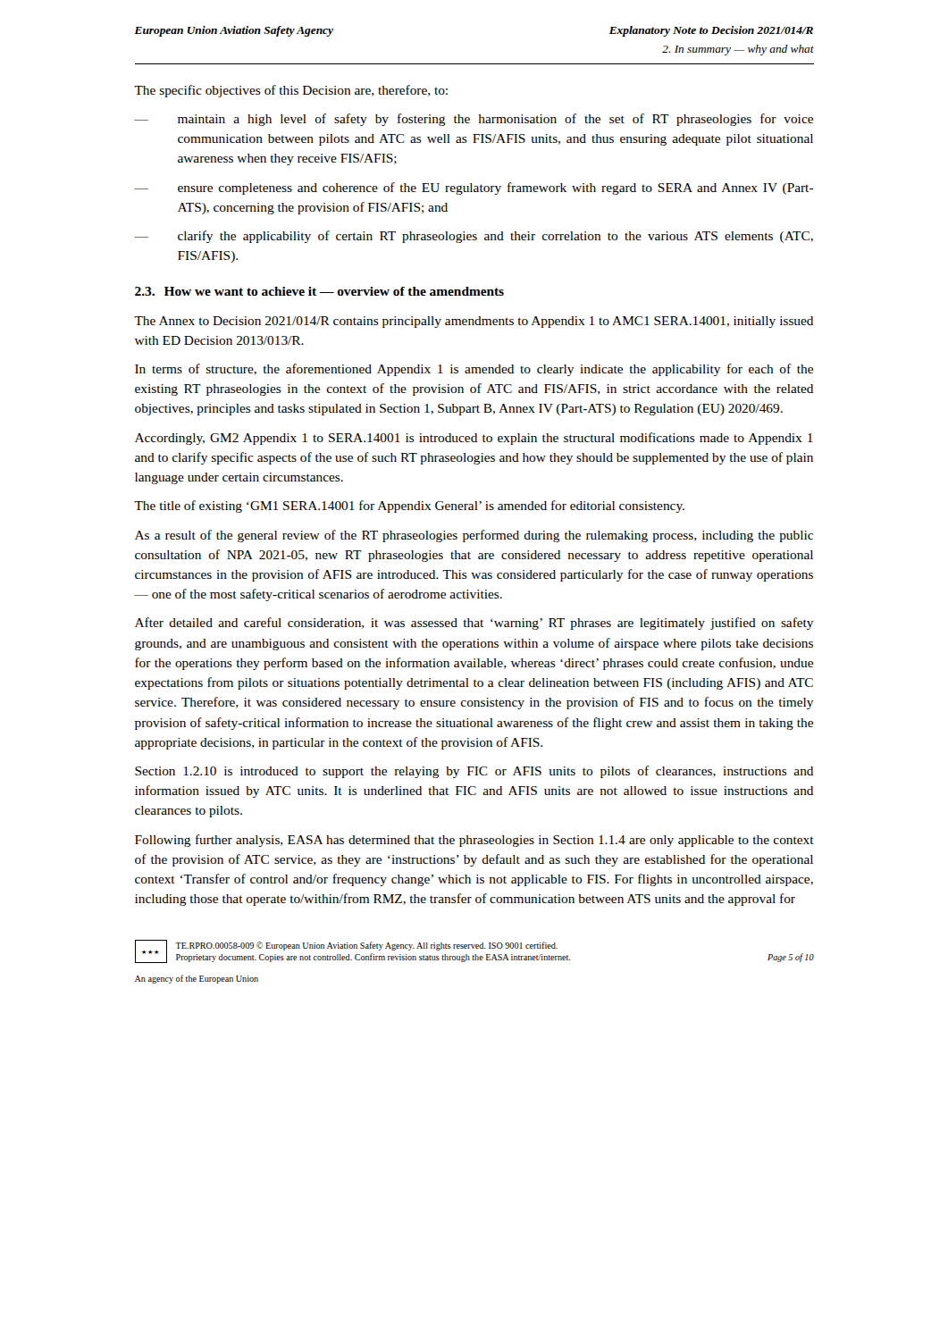European Union Aviation Safety Agency
Explanatory Note to Decision 2021/014/R 2. In summary — why and what
The specific objectives of this Decision are, therefore, to:
maintain a high level of safety by fostering the harmonisation of the set of RT phraseologies for voice communication between pilots and ATC as well as FIS/AFIS units, and thus ensuring adequate pilot situational awareness when they receive FIS/AFIS;
ensure completeness and coherence of the EU regulatory framework with regard to SERA and Annex IV (Part-ATS), concerning the provision of FIS/AFIS; and
clarify the applicability of certain RT phraseologies and their correlation to the various ATS elements (ATC, FIS/AFIS).
2.3. How we want to achieve it — overview of the amendments
The Annex to Decision 2021/014/R contains principally amendments to Appendix 1 to AMC1 SERA.14001, initially issued with ED Decision 2013/013/R.
In terms of structure, the aforementioned Appendix 1 is amended to clearly indicate the applicability for each of the existing RT phraseologies in the context of the provision of ATC and FIS/AFIS, in strict accordance with the related objectives, principles and tasks stipulated in Section 1, Subpart B, Annex IV (Part-ATS) to Regulation (EU) 2020/469.
Accordingly, GM2 Appendix 1 to SERA.14001 is introduced to explain the structural modifications made to Appendix 1 and to clarify specific aspects of the use of such RT phraseologies and how they should be supplemented by the use of plain language under certain circumstances.
The title of existing ‘GM1 SERA.14001 for Appendix General’ is amended for editorial consistency.
As a result of the general review of the RT phraseologies performed during the rulemaking process, including the public consultation of NPA 2021-05, new RT phraseologies that are considered necessary to address repetitive operational circumstances in the provision of AFIS are introduced. This was considered particularly for the case of runway operations — one of the most safety-critical scenarios of aerodrome activities.
After detailed and careful consideration, it was assessed that ‘warning’ RT phrases are legitimately justified on safety grounds, and are unambiguous and consistent with the operations within a volume of airspace where pilots take decisions for the operations they perform based on the information available, whereas ‘direct’ phrases could create confusion, undue expectations from pilots or situations potentially detrimental to a clear delineation between FIS (including AFIS) and ATC service. Therefore, it was considered necessary to ensure consistency in the provision of FIS and to focus on the timely provision of safety-critical information to increase the situational awareness of the flight crew and assist them in taking the appropriate decisions, in particular in the context of the provision of AFIS.
Section 1.2.10 is introduced to support the relaying by FIC or AFIS units to pilots of clearances, instructions and information issued by ATC units. It is underlined that FIC and AFIS units are not allowed to issue instructions and clearances to pilots.
Following further analysis, EASA has determined that the phraseologies in Section 1.1.4 are only applicable to the context of the provision of ATC service, as they are ‘instructions’ by default and as such they are established for the operational context ‘Transfer of control and/or frequency change’ which is not applicable to FIS. For flights in uncontrolled airspace, including those that operate to/within/from RMZ, the transfer of communication between ATS units and the approval for
TE.RPRO.00058-009 © European Union Aviation Safety Agency. All rights reserved. ISO 9001 certified.
Proprietary document. Copies are not controlled. Confirm revision status through the EASA intranet/internet. Page 5 of 10
An agency of the European Union